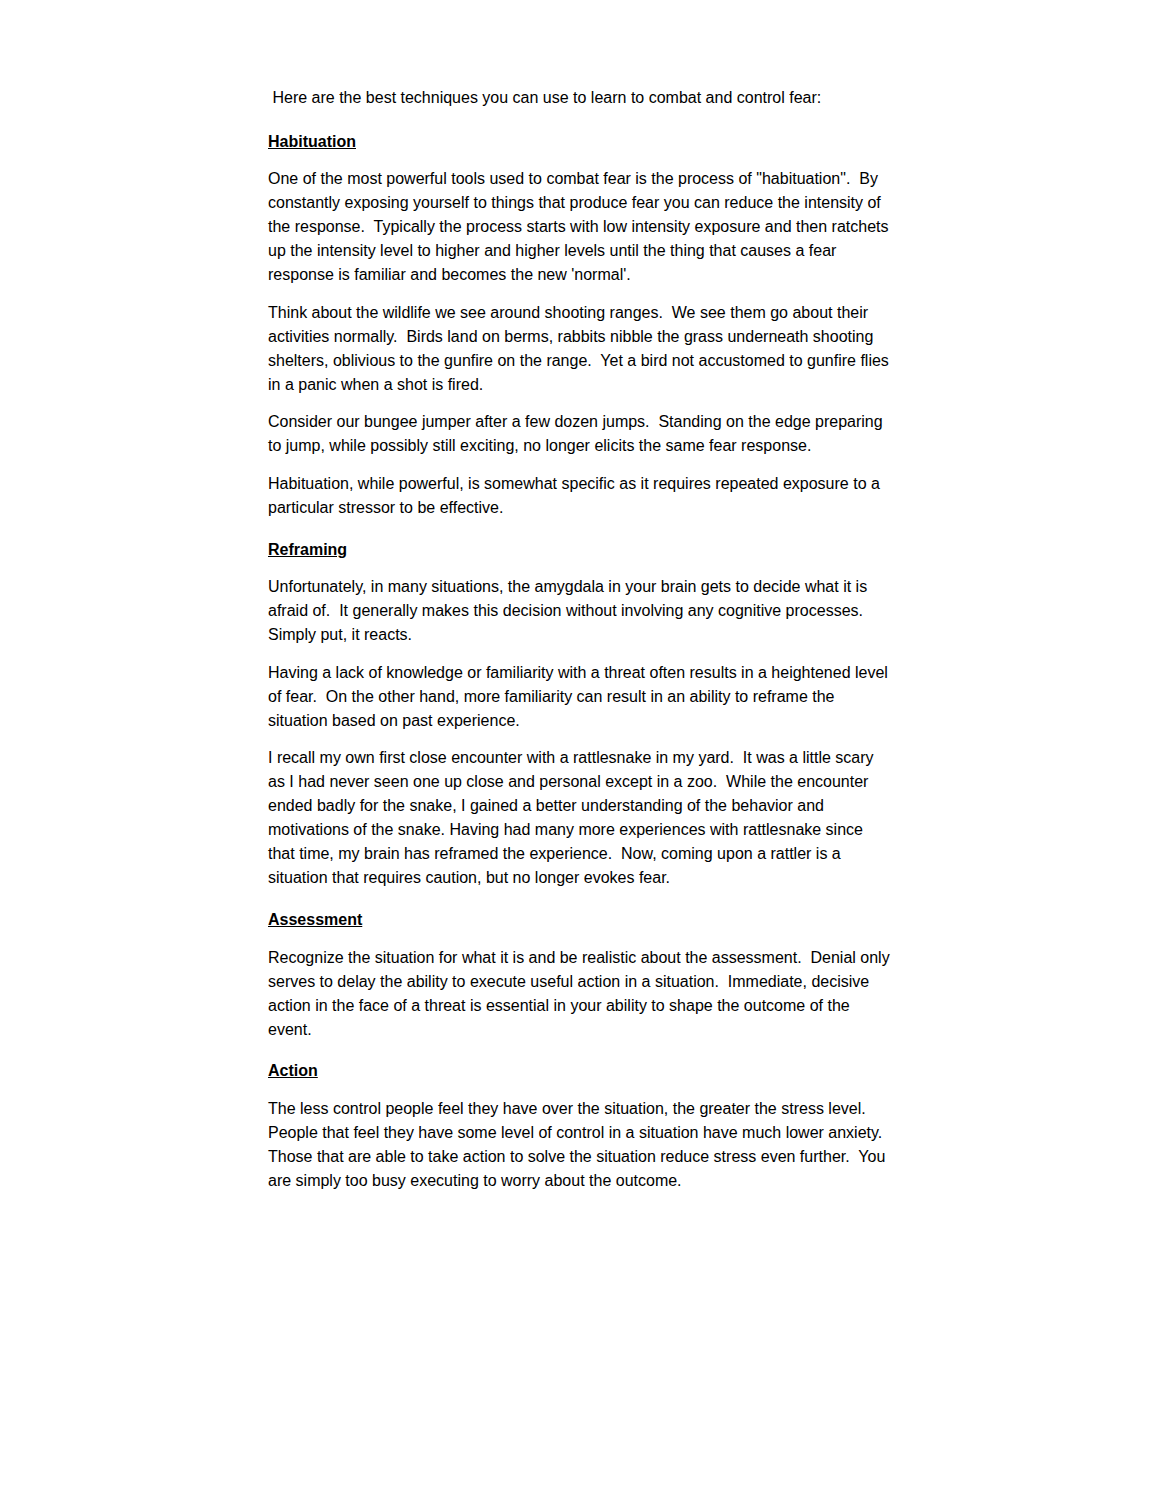Here are the best techniques you can use to learn to combat and control fear:
Habituation
One of the most powerful tools used to combat fear is the process of "habituation". By constantly exposing yourself to things that produce fear you can reduce the intensity of the response. Typically the process starts with low intensity exposure and then ratchets up the intensity level to higher and higher levels until the thing that causes a fear response is familiar and becomes the new 'normal'.
Think about the wildlife we see around shooting ranges. We see them go about their activities normally. Birds land on berms, rabbits nibble the grass underneath shooting shelters, oblivious to the gunfire on the range. Yet a bird not accustomed to gunfire flies in a panic when a shot is fired.
Consider our bungee jumper after a few dozen jumps. Standing on the edge preparing to jump, while possibly still exciting, no longer elicits the same fear response.
Habituation, while powerful, is somewhat specific as it requires repeated exposure to a particular stressor to be effective.
Reframing
Unfortunately, in many situations, the amygdala in your brain gets to decide what it is afraid of. It generally makes this decision without involving any cognitive processes. Simply put, it reacts.
Having a lack of knowledge or familiarity with a threat often results in a heightened level of fear. On the other hand, more familiarity can result in an ability to reframe the situation based on past experience.
I recall my own first close encounter with a rattlesnake in my yard. It was a little scary as I had never seen one up close and personal except in a zoo. While the encounter ended badly for the snake, I gained a better understanding of the behavior and motivations of the snake. Having had many more experiences with rattlesnake since that time, my brain has reframed the experience. Now, coming upon a rattler is a situation that requires caution, but no longer evokes fear.
Assessment
Recognize the situation for what it is and be realistic about the assessment. Denial only serves to delay the ability to execute useful action in a situation. Immediate, decisive action in the face of a threat is essential in your ability to shape the outcome of the event.
Action
The less control people feel they have over the situation, the greater the stress level. People that feel they have some level of control in a situation have much lower anxiety. Those that are able to take action to solve the situation reduce stress even further. You are simply too busy executing to worry about the outcome.